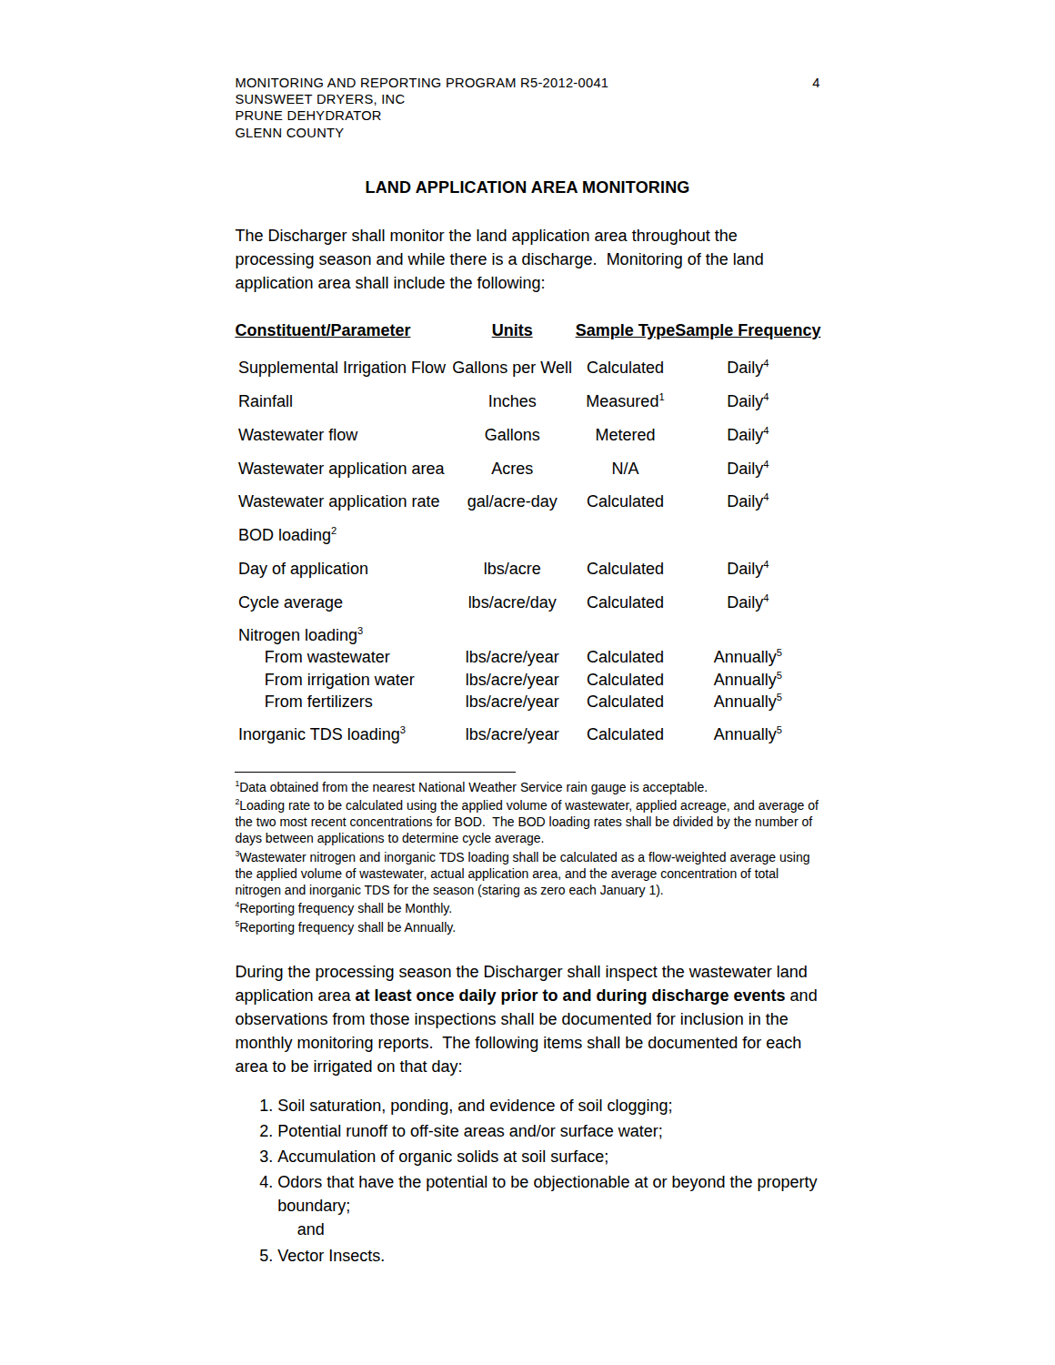4
MONITORING AND REPORTING PROGRAM R5-2012-0041
SUNSWEET DRYERS, INC
PRUNE DEHYDRATOR
GLENN COUNTY
LAND APPLICATION AREA MONITORING
The Discharger shall monitor the land application area throughout the processing season and while there is a discharge. Monitoring of the land application area shall include the following:
| Constituent/Parameter | Units | Sample Type | Sample Frequency |
| --- | --- | --- | --- |
| Supplemental Irrigation Flow | Gallons per Well | Calculated | Daily 4 |
| Rainfall | Inches | Measured 1 | Daily 4 |
| Wastewater flow | Gallons | Metered | Daily 4 |
| Wastewater application area | Acres | N/A | Daily 4 |
| Wastewater application rate | gal/acre-day | Calculated | Daily 4 |
| BOD loading 2 | | | |
| Day of application | lbs/acre | Calculated | Daily 4 |
| Cycle average | lbs/acre/day | Calculated | Daily 4 |
| Nitrogen loading 3 From wastewater From irrigation water From fertilizers | lbs/acre/year lbs/acre/year lbs/acre/year | Calculated Calculated Calculated | Annually 5 Annually 5 Annually 5 |
| Inorganic TDS loading 3 | lbs/acre/year | Calculated | Annually 5 |
1Data obtained from the nearest National Weather Service rain gauge is acceptable.
2Loading rate to be calculated using the applied volume of wastewater, applied acreage, and average of the two most recent concentrations for BOD. The BOD loading rates shall be divided by the number of days between applications to determine cycle average.
3Wastewater nitrogen and inorganic TDS loading shall be calculated as a flow-weighted average using the applied volume of wastewater, actual application area, and the average concentration of total nitrogen and inorganic TDS for the season (staring as zero each January 1).
4Reporting frequency shall be Monthly.
5Reporting frequency shall be Annually.
During the processing season the Discharger shall inspect the wastewater land application area at least once daily prior to and during discharge events and observations from those inspections shall be documented for inclusion in the monthly monitoring reports. The following items shall be documented for each area to be irrigated on that day:
Soil saturation, ponding, and evidence of soil clogging;
Potential runoff to off-site areas and/or surface water;
Accumulation of organic solids at soil surface;
Odors that have the potential to be objectionable at or beyond the property boundary; and
Vector Insects.